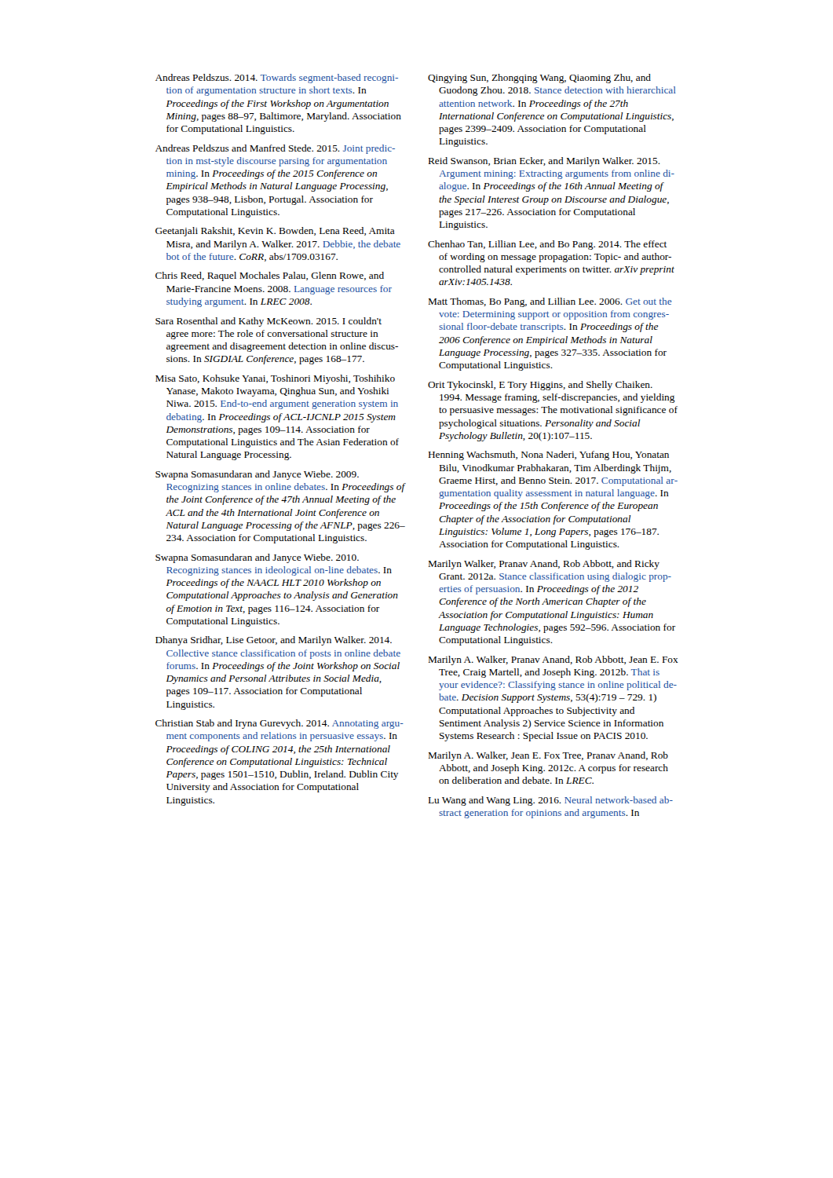Andreas Peldszus. 2014. Towards segment-based recognition of argumentation structure in short texts. In Proceedings of the First Workshop on Argumentation Mining, pages 88–97, Baltimore, Maryland. Association for Computational Linguistics.
Andreas Peldszus and Manfred Stede. 2015. Joint prediction in mst-style discourse parsing for argumentation mining. In Proceedings of the 2015 Conference on Empirical Methods in Natural Language Processing, pages 938–948, Lisbon, Portugal. Association for Computational Linguistics.
Geetanjali Rakshit, Kevin K. Bowden, Lena Reed, Amita Misra, and Marilyn A. Walker. 2017. Debbie, the debate bot of the future. CoRR, abs/1709.03167.
Chris Reed, Raquel Mochales Palau, Glenn Rowe, and Marie-Francine Moens. 2008. Language resources for studying argument. In LREC 2008.
Sara Rosenthal and Kathy McKeown. 2015. I couldn't agree more: The role of conversational structure in agreement and disagreement detection in online discussions. In SIGDIAL Conference, pages 168–177.
Misa Sato, Kohsuke Yanai, Toshinori Miyoshi, Toshihiko Yanase, Makoto Iwayama, Qinghua Sun, and Yoshiki Niwa. 2015. End-to-end argument generation system in debating. In Proceedings of ACL-IJCNLP 2015 System Demonstrations, pages 109–114. Association for Computational Linguistics and The Asian Federation of Natural Language Processing.
Swapna Somasundaran and Janyce Wiebe. 2009. Recognizing stances in online debates. In Proceedings of the Joint Conference of the 47th Annual Meeting of the ACL and the 4th International Joint Conference on Natural Language Processing of the AFNLP, pages 226–234. Association for Computational Linguistics.
Swapna Somasundaran and Janyce Wiebe. 2010. Recognizing stances in ideological on-line debates. In Proceedings of the NAACL HLT 2010 Workshop on Computational Approaches to Analysis and Generation of Emotion in Text, pages 116–124. Association for Computational Linguistics.
Dhanya Sridhar, Lise Getoor, and Marilyn Walker. 2014. Collective stance classification of posts in online debate forums. In Proceedings of the Joint Workshop on Social Dynamics and Personal Attributes in Social Media, pages 109–117. Association for Computational Linguistics.
Christian Stab and Iryna Gurevych. 2014. Annotating argument components and relations in persuasive essays. In Proceedings of COLING 2014, the 25th International Conference on Computational Linguistics: Technical Papers, pages 1501–1510, Dublin, Ireland. Dublin City University and Association for Computational Linguistics.
Qingying Sun, Zhongqing Wang, Qiaoming Zhu, and Guodong Zhou. 2018. Stance detection with hierarchical attention network. In Proceedings of the 27th International Conference on Computational Linguistics, pages 2399–2409. Association for Computational Linguistics.
Reid Swanson, Brian Ecker, and Marilyn Walker. 2015. Argument mining: Extracting arguments from online dialogue. In Proceedings of the 16th Annual Meeting of the Special Interest Group on Discourse and Dialogue, pages 217–226. Association for Computational Linguistics.
Chenhao Tan, Lillian Lee, and Bo Pang. 2014. The effect of wording on message propagation: Topic- and author-controlled natural experiments on twitter. arXiv preprint arXiv:1405.1438.
Matt Thomas, Bo Pang, and Lillian Lee. 2006. Get out the vote: Determining support or opposition from congressional floor-debate transcripts. In Proceedings of the 2006 Conference on Empirical Methods in Natural Language Processing, pages 327–335. Association for Computational Linguistics.
Orit Tykocinskl, E Tory Higgins, and Shelly Chaiken. 1994. Message framing, self-discrepancies, and yielding to persuasive messages: The motivational significance of psychological situations. Personality and Social Psychology Bulletin, 20(1):107–115.
Henning Wachsmuth, Nona Naderi, Yufang Hou, Yonatan Bilu, Vinodkumar Prabhakaran, Tim Alberdingk Thijm, Graeme Hirst, and Benno Stein. 2017. Computational argumentation quality assessment in natural language. In Proceedings of the 15th Conference of the European Chapter of the Association for Computational Linguistics: Volume 1, Long Papers, pages 176–187. Association for Computational Linguistics.
Marilyn Walker, Pranav Anand, Rob Abbott, and Ricky Grant. 2012a. Stance classification using dialogic properties of persuasion. In Proceedings of the 2012 Conference of the North American Chapter of the Association for Computational Linguistics: Human Language Technologies, pages 592–596. Association for Computational Linguistics.
Marilyn A. Walker, Pranav Anand, Rob Abbott, Jean E. Fox Tree, Craig Martell, and Joseph King. 2012b. That is your evidence?: Classifying stance in online political debate. Decision Support Systems, 53(4):719 – 729. 1) Computational Approaches to Subjectivity and Sentiment Analysis 2) Service Science in Information Systems Research : Special Issue on PACIS 2010.
Marilyn A. Walker, Jean E. Fox Tree, Pranav Anand, Rob Abbott, and Joseph King. 2012c. A corpus for research on deliberation and debate. In LREC.
Lu Wang and Wang Ling. 2016. Neural network-based abstract generation for opinions and arguments. In